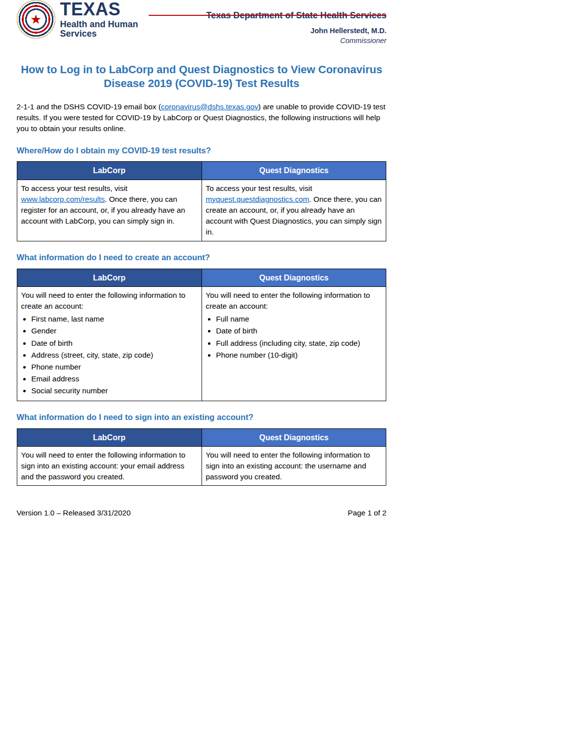TEXAS
Health and Human
Services
Texas Department of State Health Services
John Hellerstedt, M.D.
Commissioner
How to Log in to LabCorp and Quest Diagnostics to View Coronavirus Disease 2019 (COVID-19) Test Results
2-1-1 and the DSHS COVID-19 email box (coronavirus@dshs.texas.gov) are unable to provide COVID-19 test results. If you were tested for COVID-19 by LabCorp or Quest Diagnostics, the following instructions will help you to obtain your results online.
Where/How do I obtain my COVID-19 test results?
| LabCorp | Quest Diagnostics |
| --- | --- |
| To access your test results, visit www.labcorp.com/results . Once there, you can register for an account, or, if you already have an account with LabCorp, you can simply sign in. | To access your test results, visit myquest.questdiagnostics.com . Once there, you can create an account, or, if you already have an account with Quest Diagnostics, you can simply sign in. |
What information do I need to create an account?
| LabCorp | Quest Diagnostics |
| --- | --- |
| You will need to enter the following information to create an account: First name, last name Gender Date of birth Address (street, city, state, zip code) Phone number Email address Social security number | You will need to enter the following information to create an account: Full name Date of birth Full address (including city, state, zip code) Phone number (10-digit) |
What information do I need to sign into an existing account?
| LabCorp | Quest Diagnostics |
| --- | --- |
| You will need to enter the following information to sign into an existing account: your email address and the password you created. | You will need to enter the following information to sign into an existing account: the username and password you created. |
Version 1.0 – Released 3/31/2020
Page 1 of 2